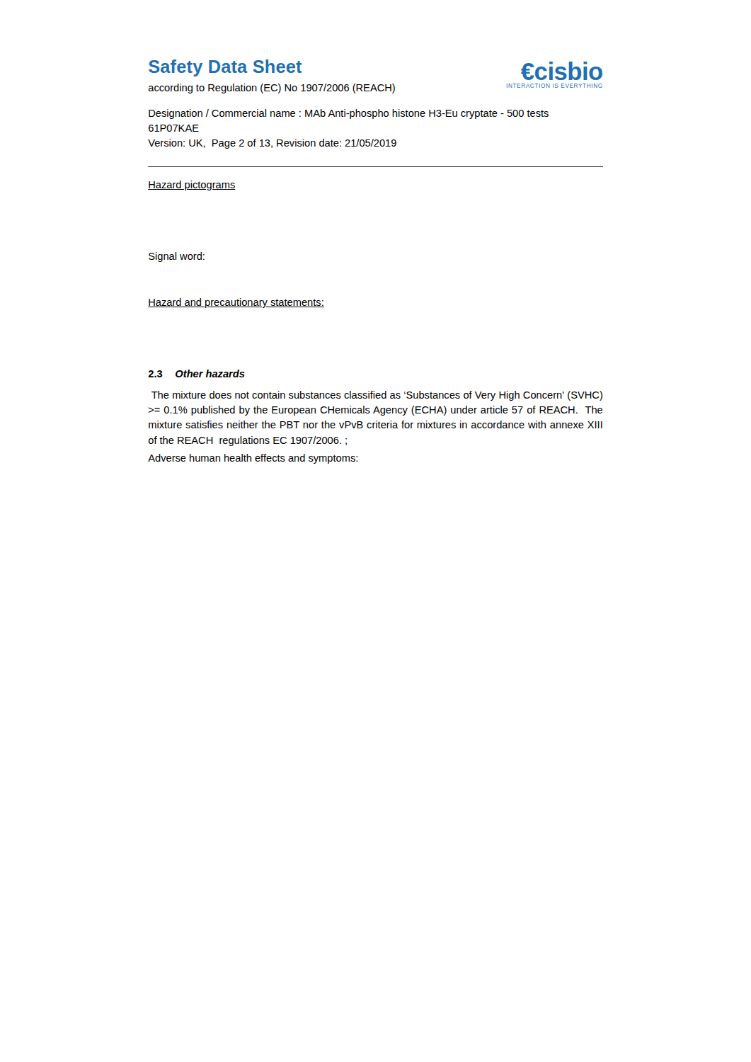€cisbio
INTERACTION IS EVERYTHING
Safety Data Sheet
according to Regulation (EC) No 1907/2006 (REACH)
Designation / Commercial name : MAb Anti-phospho histone H3-Eu cryptate - 500 tests 61P07KAE
Version: UK, Page 2 of 13, Revision date: 21/05/2019
_____________________________________________________________________________________________
Hazard pictograms
Signal word:
Hazard and precautionary statements:
2.3 Other hazards
The mixture does not contain substances classified as ‘Substances of Very High Concern' (SVHC) >= 0.1% published by the European CHemicals Agency (ECHA) under article 57 of REACH. The mixture satisfies neither the PBT nor the vPvB criteria for mixtures in accordance with annexe XIII of the REACH regulations EC 1907/2006. ;
Adverse human health effects and symptoms: